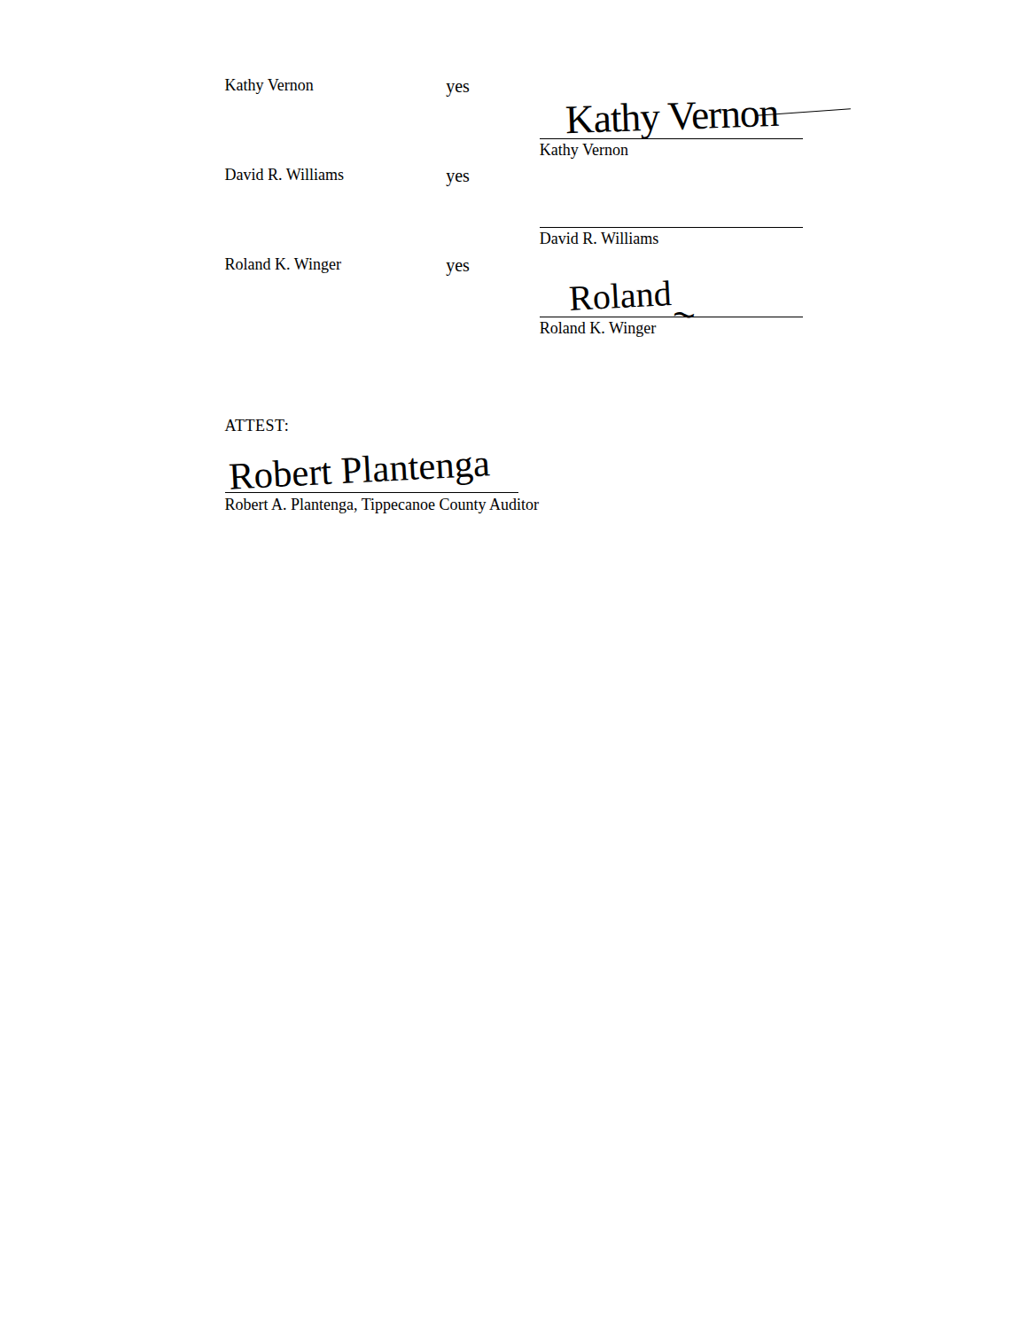| Kathy Vernon | yes | Kathy Vernon Kathy Vernon |
| David R. Williams | yes | David R. Williams |
| Roland K. Winger | yes | Roland ∼ Roland K. Winger |
ATTEST:
Robert Plantenga
Robert A. Plantenga, Tippecanoe County Auditor